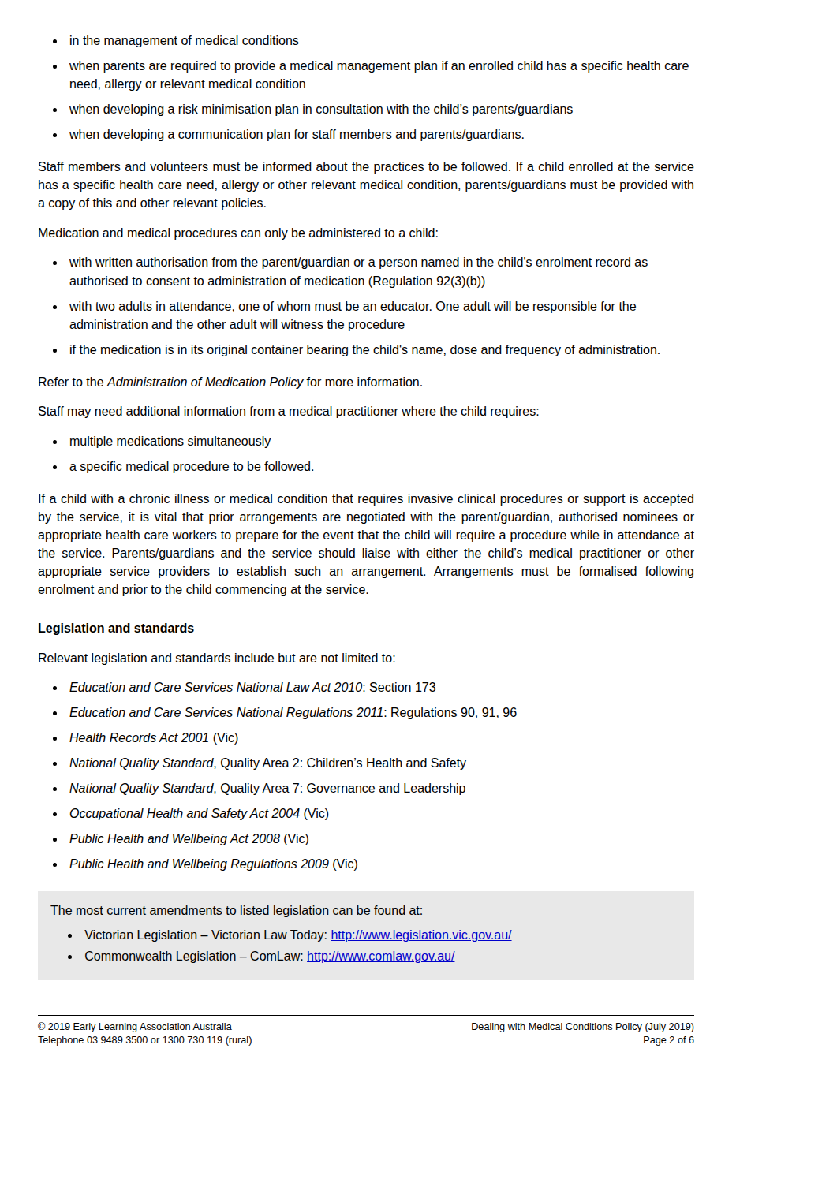in the management of medical conditions
when parents are required to provide a medical management plan if an enrolled child has a specific health care need, allergy or relevant medical condition
when developing a risk minimisation plan in consultation with the child’s parents/guardians
when developing a communication plan for staff members and parents/guardians.
Staff members and volunteers must be informed about the practices to be followed. If a child enrolled at the service has a specific health care need, allergy or other relevant medical condition, parents/guardians must be provided with a copy of this and other relevant policies.
Medication and medical procedures can only be administered to a child:
with written authorisation from the parent/guardian or a person named in the child's enrolment record as authorised to consent to administration of medication (Regulation 92(3)(b))
with two adults in attendance, one of whom must be an educator. One adult will be responsible for the administration and the other adult will witness the procedure
if the medication is in its original container bearing the child's name, dose and frequency of administration.
Refer to the Administration of Medication Policy for more information.
Staff may need additional information from a medical practitioner where the child requires:
multiple medications simultaneously
a specific medical procedure to be followed.
If a child with a chronic illness or medical condition that requires invasive clinical procedures or support is accepted by the service, it is vital that prior arrangements are negotiated with the parent/guardian, authorised nominees or appropriate health care workers to prepare for the event that the child will require a procedure while in attendance at the service. Parents/guardians and the service should liaise with either the child’s medical practitioner or other appropriate service providers to establish such an arrangement. Arrangements must be formalised following enrolment and prior to the child commencing at the service.
Legislation and standards
Relevant legislation and standards include but are not limited to:
Education and Care Services National Law Act 2010: Section 173
Education and Care Services National Regulations 2011: Regulations 90, 91, 96
Health Records Act 2001 (Vic)
National Quality Standard, Quality Area 2: Children’s Health and Safety
National Quality Standard, Quality Area 7: Governance and Leadership
Occupational Health and Safety Act 2004 (Vic)
Public Health and Wellbeing Act 2008 (Vic)
Public Health and Wellbeing Regulations 2009 (Vic)
The most current amendments to listed legislation can be found at:
Victorian Legislation – Victorian Law Today: http://www.legislation.vic.gov.au/
Commonwealth Legislation – ComLaw: http://www.comlaw.gov.au/
© 2019 Early Learning Association Australia
Telephone 03 9489 3500 or 1300 730 119 (rural)
Dealing with Medical Conditions Policy (July 2019)
Page 2 of 6